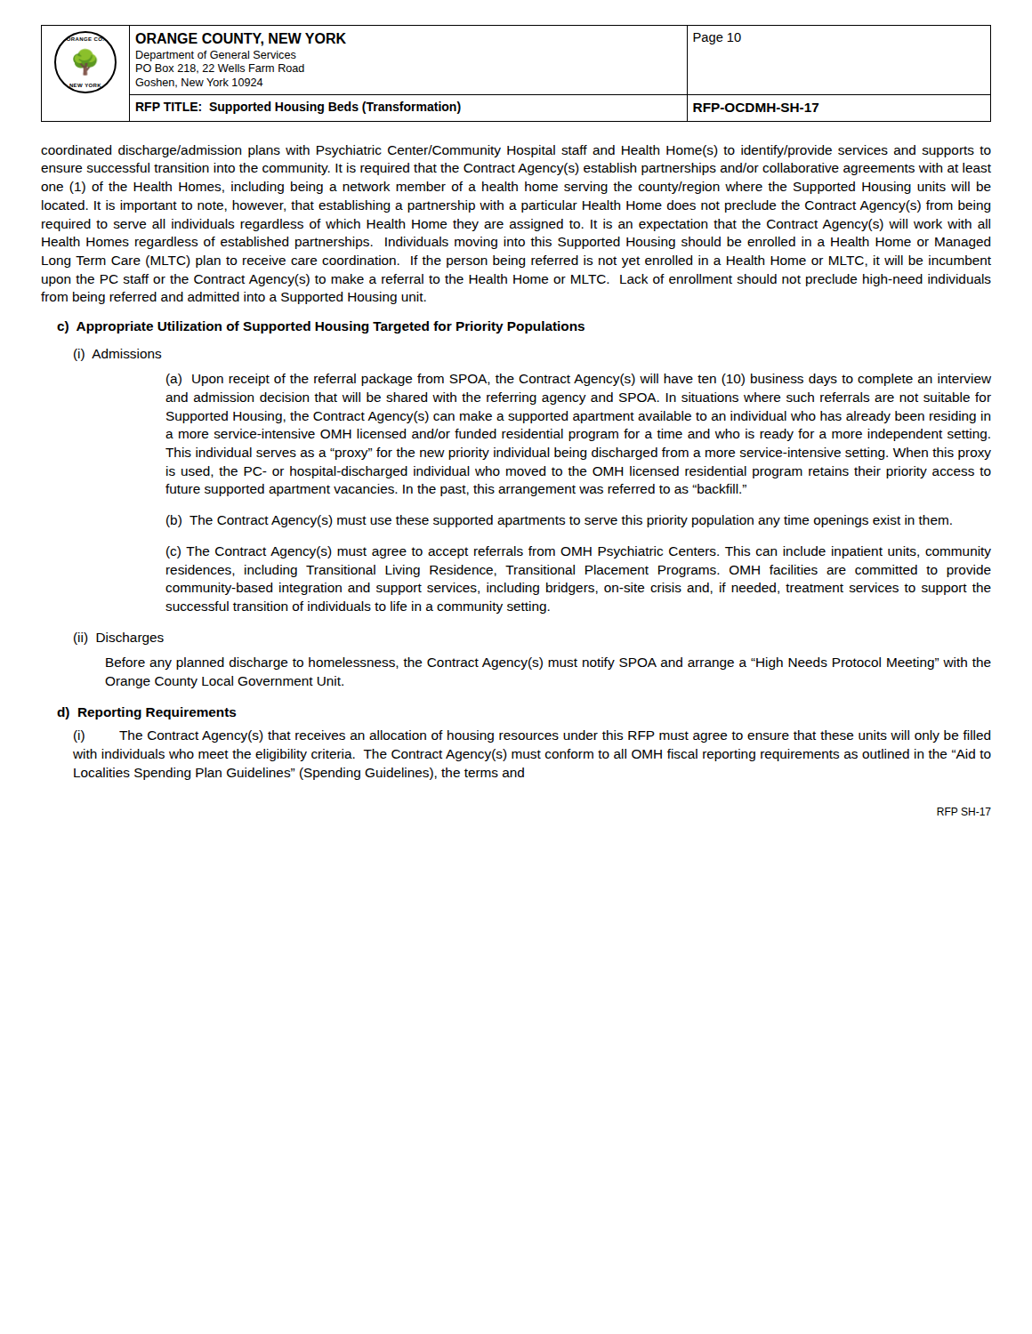| ORANGE CO. 🌳 NEW YORK | ORANGE COUNTY, NEW YORK Department of General Services PO Box 218, 22 Wells Farm Road Goshen, New York 10924 | Page 10 |
| RFP TITLE: Supported Housing Beds (Transformation) | RFP-OCDMH-SH-17 |
coordinated discharge/admission plans with Psychiatric Center/Community Hospital staff and Health Home(s) to identify/provide services and supports to ensure successful transition into the community. It is required that the Contract Agency(s) establish partnerships and/or collaborative agreements with at least one (1) of the Health Homes, including being a network member of a health home serving the county/region where the Supported Housing units will be located. It is important to note, however, that establishing a partnership with a particular Health Home does not preclude the Contract Agency(s) from being required to serve all individuals regardless of which Health Home they are assigned to. It is an expectation that the Contract Agency(s) will work with all Health Homes regardless of established partnerships. Individuals moving into this Supported Housing should be enrolled in a Health Home or Managed Long Term Care (MLTC) plan to receive care coordination. If the person being referred is not yet enrolled in a Health Home or MLTC, it will be incumbent upon the PC staff or the Contract Agency(s) to make a referral to the Health Home or MLTC. Lack of enrollment should not preclude high-need individuals from being referred and admitted into a Supported Housing unit.
c) Appropriate Utilization of Supported Housing Targeted for Priority Populations
(i) Admissions
(a) Upon receipt of the referral package from SPOA, the Contract Agency(s) will have ten (10) business days to complete an interview and admission decision that will be shared with the referring agency and SPOA. In situations where such referrals are not suitable for Supported Housing, the Contract Agency(s) can make a supported apartment available to an individual who has already been residing in a more service-intensive OMH licensed and/or funded residential program for a time and who is ready for a more independent setting. This individual serves as a “proxy” for the new priority individual being discharged from a more service-intensive setting. When this proxy is used, the PC- or hospital-discharged individual who moved to the OMH licensed residential program retains their priority access to future supported apartment vacancies. In the past, this arrangement was referred to as “backfill.”
(b) The Contract Agency(s) must use these supported apartments to serve this priority population any time openings exist in them.
(c) The Contract Agency(s) must agree to accept referrals from OMH Psychiatric Centers. This can include inpatient units, community residences, including Transitional Living Residence, Transitional Placement Programs. OMH facilities are committed to provide community-based integration and support services, including bridgers, on-site crisis and, if needed, treatment services to support the successful transition of individuals to life in a community setting.
(ii) Discharges
Before any planned discharge to homelessness, the Contract Agency(s) must notify SPOA and arrange a “High Needs Protocol Meeting” with the Orange County Local Government Unit.
d) Reporting Requirements
(i) The Contract Agency(s) that receives an allocation of housing resources under this RFP must agree to ensure that these units will only be filled with individuals who meet the eligibility criteria. The Contract Agency(s) must conform to all OMH fiscal reporting requirements as outlined in the “Aid to Localities Spending Plan Guidelines” (Spending Guidelines), the terms and
RFP SH-17